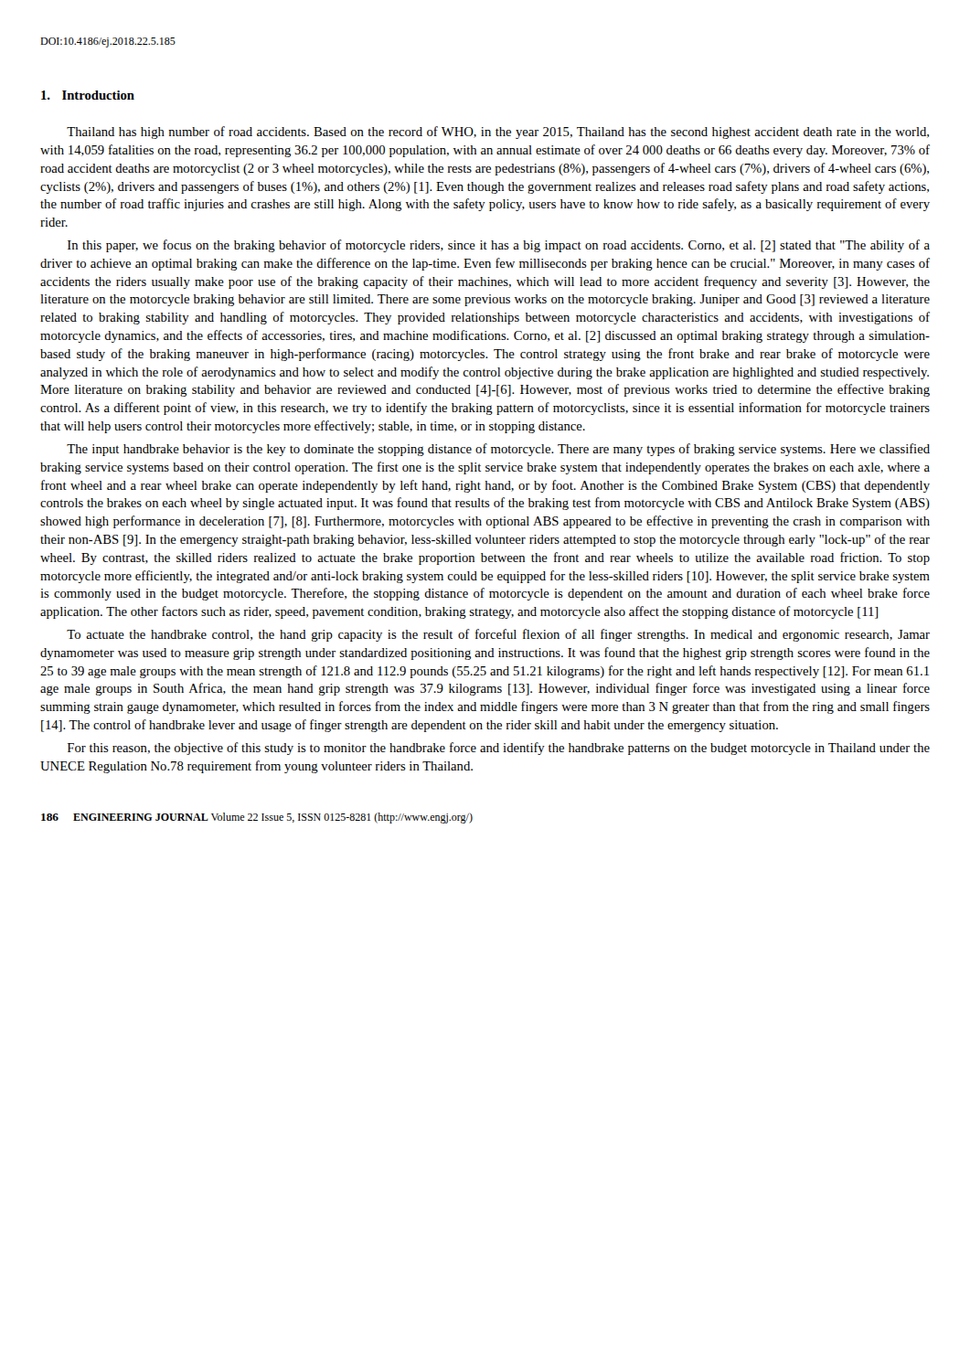DOI:10.4186/ej.2018.22.5.185
1. Introduction
Thailand has high number of road accidents. Based on the record of WHO, in the year 2015, Thailand has the second highest accident death rate in the world, with 14,059 fatalities on the road, representing 36.2 per 100,000 population, with an annual estimate of over 24 000 deaths or 66 deaths every day. Moreover, 73% of road accident deaths are motorcyclist (2 or 3 wheel motorcycles), while the rests are pedestrians (8%), passengers of 4-wheel cars (7%), drivers of 4-wheel cars (6%), cyclists (2%), drivers and passengers of buses (1%), and others (2%) [1]. Even though the government realizes and releases road safety plans and road safety actions, the number of road traffic injuries and crashes are still high. Along with the safety policy, users have to know how to ride safely, as a basically requirement of every rider.
In this paper, we focus on the braking behavior of motorcycle riders, since it has a big impact on road accidents. Corno, et al. [2] stated that "The ability of a driver to achieve an optimal braking can make the difference on the lap-time. Even few milliseconds per braking hence can be crucial." Moreover, in many cases of accidents the riders usually make poor use of the braking capacity of their machines, which will lead to more accident frequency and severity [3]. However, the literature on the motorcycle braking behavior are still limited. There are some previous works on the motorcycle braking. Juniper and Good [3] reviewed a literature related to braking stability and handling of motorcycles. They provided relationships between motorcycle characteristics and accidents, with investigations of motorcycle dynamics, and the effects of accessories, tires, and machine modifications. Corno, et al. [2] discussed an optimal braking strategy through a simulation-based study of the braking maneuver in high-performance (racing) motorcycles. The control strategy using the front brake and rear brake of motorcycle were analyzed in which the role of aerodynamics and how to select and modify the control objective during the brake application are highlighted and studied respectively. More literature on braking stability and behavior are reviewed and conducted [4]-[6]. However, most of previous works tried to determine the effective braking control. As a different point of view, in this research, we try to identify the braking pattern of motorcyclists, since it is essential information for motorcycle trainers that will help users control their motorcycles more effectively; stable, in time, or in stopping distance.
The input handbrake behavior is the key to dominate the stopping distance of motorcycle. There are many types of braking service systems. Here we classified braking service systems based on their control operation. The first one is the split service brake system that independently operates the brakes on each axle, where a front wheel and a rear wheel brake can operate independently by left hand, right hand, or by foot. Another is the Combined Brake System (CBS) that dependently controls the brakes on each wheel by single actuated input. It was found that results of the braking test from motorcycle with CBS and Antilock Brake System (ABS) showed high performance in deceleration [7], [8]. Furthermore, motorcycles with optional ABS appeared to be effective in preventing the crash in comparison with their non-ABS [9]. In the emergency straight-path braking behavior, less-skilled volunteer riders attempted to stop the motorcycle through early "lock-up" of the rear wheel. By contrast, the skilled riders realized to actuate the brake proportion between the front and rear wheels to utilize the available road friction. To stop motorcycle more efficiently, the integrated and/or anti-lock braking system could be equipped for the less-skilled riders [10]. However, the split service brake system is commonly used in the budget motorcycle. Therefore, the stopping distance of motorcycle is dependent on the amount and duration of each wheel brake force application. The other factors such as rider, speed, pavement condition, braking strategy, and motorcycle also affect the stopping distance of motorcycle [11]
To actuate the handbrake control, the hand grip capacity is the result of forceful flexion of all finger strengths. In medical and ergonomic research, Jamar dynamometer was used to measure grip strength under standardized positioning and instructions. It was found that the highest grip strength scores were found in the 25 to 39 age male groups with the mean strength of 121.8 and 112.9 pounds (55.25 and 51.21 kilograms) for the right and left hands respectively [12]. For mean 61.1 age male groups in South Africa, the mean hand grip strength was 37.9 kilograms [13]. However, individual finger force was investigated using a linear force summing strain gauge dynamometer, which resulted in forces from the index and middle fingers were more than 3 N greater than that from the ring and small fingers [14]. The control of handbrake lever and usage of finger strength are dependent on the rider skill and habit under the emergency situation.
For this reason, the objective of this study is to monitor the handbrake force and identify the handbrake patterns on the budget motorcycle in Thailand under the UNECE Regulation No.78 requirement from young volunteer riders in Thailand.
186 ENGINEERING JOURNAL Volume 22 Issue 5, ISSN 0125-8281 (http://www.engj.org/)